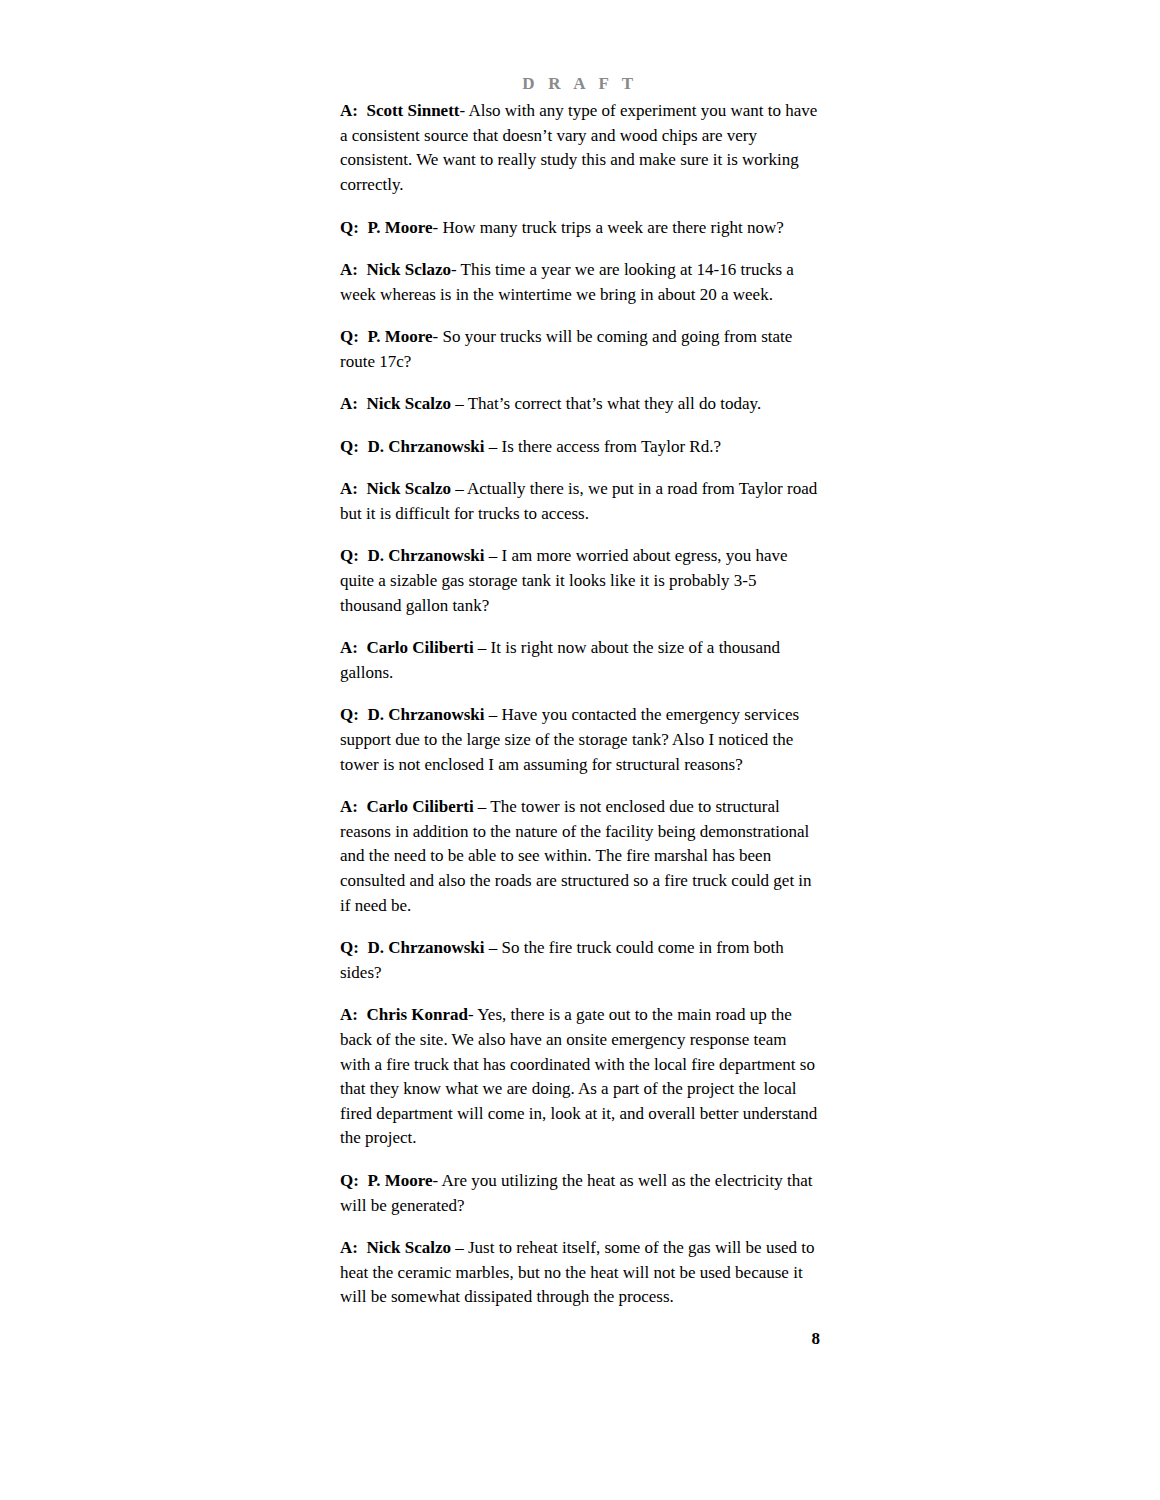D R A F T
A: Scott Sinnett- Also with any type of experiment you want to have a consistent source that doesn’t vary and wood chips are very consistent. We want to really study this and make sure it is working correctly.
Q: P. Moore- How many truck trips a week are there right now?
A: Nick Sclazo- This time a year we are looking at 14-16 trucks a week whereas is in the wintertime we bring in about 20 a week.
Q: P. Moore- So your trucks will be coming and going from state route 17c?
A: Nick Scalzo – That’s correct that’s what they all do today.
Q: D. Chrzanowski – Is there access from Taylor Rd.?
A: Nick Scalzo – Actually there is, we put in a road from Taylor road but it is difficult for trucks to access.
Q: D. Chrzanowski – I am more worried about egress, you have quite a sizable gas storage tank it looks like it is probably 3-5 thousand gallon tank?
A: Carlo Ciliberti – It is right now about the size of a thousand gallons.
Q: D. Chrzanowski – Have you contacted the emergency services support due to the large size of the storage tank? Also I noticed the tower is not enclosed I am assuming for structural reasons?
A: Carlo Ciliberti – The tower is not enclosed due to structural reasons in addition to the nature of the facility being demonstrational and the need to be able to see within. The fire marshal has been consulted and also the roads are structured so a fire truck could get in if need be.
Q: D. Chrzanowski – So the fire truck could come in from both sides?
A: Chris Konrad- Yes, there is a gate out to the main road up the back of the site. We also have an onsite emergency response team with a fire truck that has coordinated with the local fire department so that they know what we are doing. As a part of the project the local fired department will come in, look at it, and overall better understand the project.
Q: P. Moore- Are you utilizing the heat as well as the electricity that will be generated?
A: Nick Scalzo – Just to reheat itself, some of the gas will be used to heat the ceramic marbles, but no the heat will not be used because it will be somewhat dissipated through the process.
8